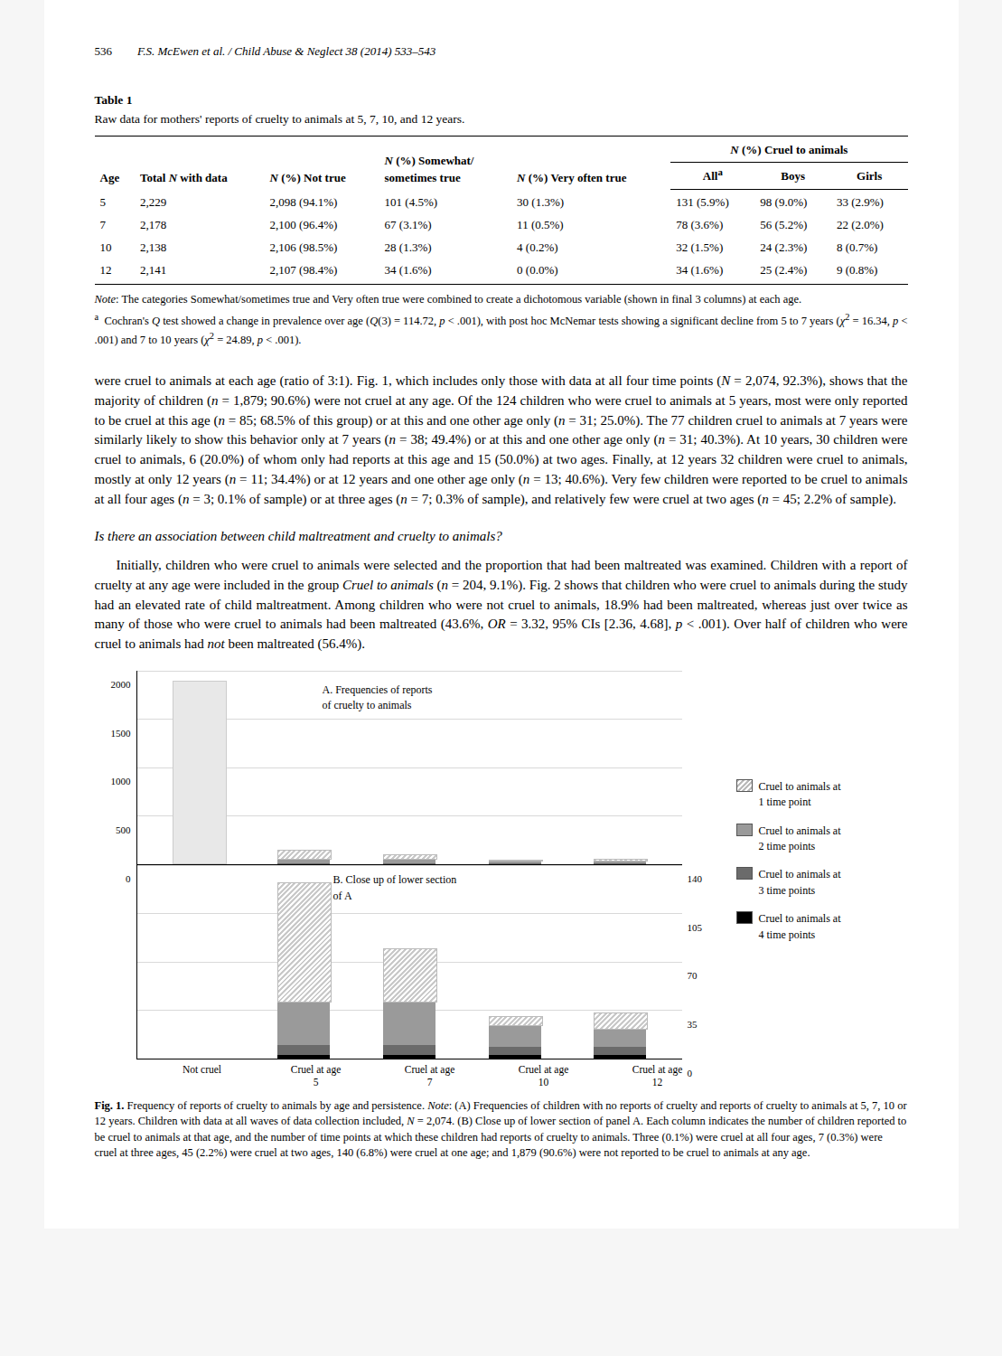536 F.S. McEwen et al. / Child Abuse & Neglect 38 (2014) 533–543
Table 1
Raw data for mothers' reports of cruelty to animals at 5, 7, 10, and 12 years.
| Age | Total N with data | N (%) Not true | N (%) Somewhat/ sometimes true | N (%) Very often true | N (%) Cruel to animals |
| --- | --- | --- | --- | --- | --- |
| All a | Boys | Girls |
| 5 | 2,229 | 2,098 (94.1%) | 101 (4.5%) | 30 (1.3%) | 131 (5.9%) | 98 (9.0%) | 33 (2.9%) |
| 7 | 2,178 | 2,100 (96.4%) | 67 (3.1%) | 11 (0.5%) | 78 (3.6%) | 56 (5.2%) | 22 (2.0%) |
| 10 | 2,138 | 2,106 (98.5%) | 28 (1.3%) | 4 (0.2%) | 32 (1.5%) | 24 (2.3%) | 8 (0.7%) |
| 12 | 2,141 | 2,107 (98.4%) | 34 (1.6%) | 0 (0.0%) | 34 (1.6%) | 25 (2.4%) | 9 (0.8%) |
Note: The categories Somewhat/sometimes true and Very often true were combined to create a dichotomous variable (shown in final 3 columns) at each age.
a Cochran's Q test showed a change in prevalence over age (Q(3) = 114.72, p < .001), with post hoc McNemar tests showing a significant decline from 5 to 7 years (χ2 = 16.34, p < .001) and 7 to 10 years (χ2 = 24.89, p < .001).
were cruel to animals at each age (ratio of 3:1). Fig. 1, which includes only those with data at all four time points (N = 2,074, 92.3%), shows that the majority of children (n = 1,879; 90.6%) were not cruel at any age. Of the 124 children who were cruel to animals at 5 years, most were only reported to be cruel at this age (n = 85; 68.5% of this group) or at this and one other age only (n = 31; 25.0%). The 77 children cruel to animals at 7 years were similarly likely to show this behavior only at 7 years (n = 38; 49.4%) or at this and one other age only (n = 31; 40.3%). At 10 years, 30 children were cruel to animals, 6 (20.0%) of whom only had reports at this age and 15 (50.0%) at two ages. Finally, at 12 years 32 children were cruel to animals, mostly at only 12 years (n = 11; 34.4%) or at 12 years and one other age only (n = 13; 40.6%). Very few children were reported to be cruel to animals at all four ages (n = 3; 0.1% of sample) or at three ages (n = 7; 0.3% of sample), and relatively few were cruel at two ages (n = 45; 2.2% of sample).
Is there an association between child maltreatment and cruelty to animals?
Initially, children who were cruel to animals were selected and the proportion that had been maltreated was examined. Children with a report of cruelty at any age were included in the group Cruel to animals (n = 204, 9.1%). Fig. 2 shows that children who were cruel to animals during the study had an elevated rate of child maltreatment. Among children who were not cruel to animals, 18.9% had been maltreated, whereas just over twice as many of those who were cruel to animals had been maltreated (43.6%, OR = 3.32, 95% CIs [2.36, 4.68], p < .001). Over half of children who were cruel to animals had not been maltreated (56.4%).
2000 1500 1000 500 0
A. Frequencies of reports
of cruelty to animals
140 105 70 35 0
B. Close up of lower section
of A
Not cruel
Cruel at age
5
Cruel at age
7
Cruel at age
10
Cruel at age
12
Cruel to animals at
1 time point
Cruel to animals at
2 time points
Cruel to animals at
3 time points
Cruel to animals at
4 time points
Fig. 1. Frequency of reports of cruelty to animals by age and persistence. Note: (A) Frequencies of children with no reports of cruelty and reports of cruelty to animals at 5, 7, 10 or 12 years. Children with data at all waves of data collection included, N = 2,074. (B) Close up of lower section of panel A. Each column indicates the number of children reported to be cruel to animals at that age, and the number of time points at which these children had reports of cruelty to animals. Three (0.1%) were cruel at all four ages, 7 (0.3%) were cruel at three ages, 45 (2.2%) were cruel at two ages, 140 (6.8%) were cruel at one age; and 1,879 (90.6%) were not reported to be cruel to animals at any age.